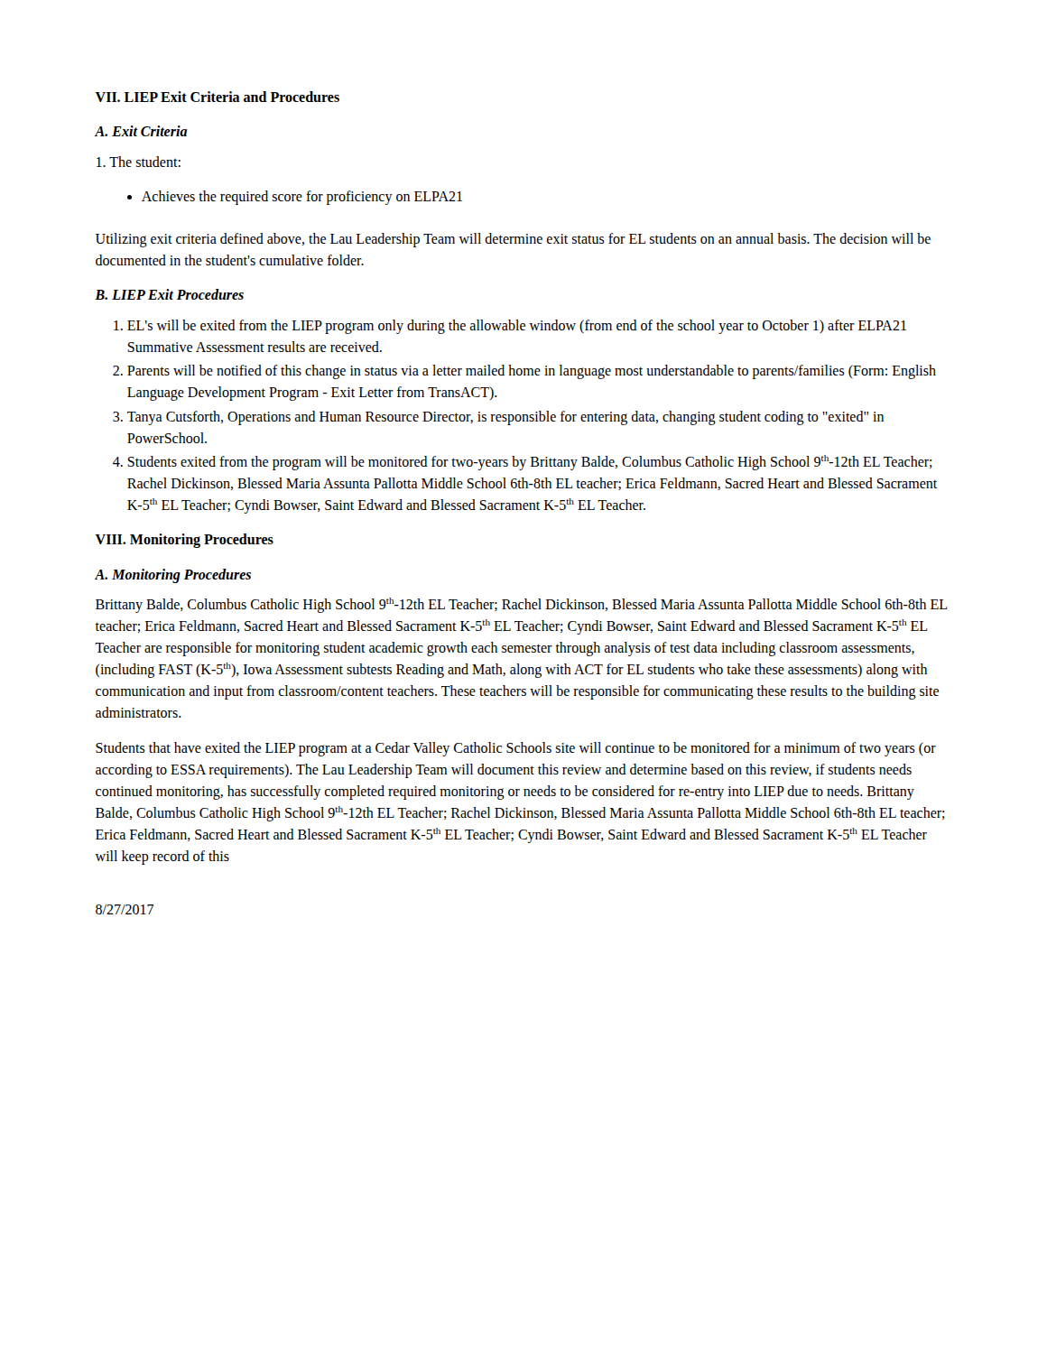VII. LIEP Exit Criteria and Procedures
A. Exit Criteria
1. The student:
Achieves the required score for proficiency on ELPA21
Utilizing exit criteria defined above, the Lau Leadership Team will determine exit status for EL students on an annual basis. The decision will be documented in the student's cumulative folder.
B. LIEP Exit Procedures
EL's will be exited from the LIEP program only during the allowable window (from end of the school year to October 1) after ELPA21 Summative Assessment results are received.
Parents will be notified of this change in status via a letter mailed home in language most understandable to parents/families (Form: English Language Development Program - Exit Letter from TransACT).
Tanya Cutsforth, Operations and Human Resource Director, is responsible for entering data, changing student coding to "exited" in PowerSchool.
Students exited from the program will be monitored for two-years by Brittany Balde, Columbus Catholic High School 9th-12th EL Teacher; Rachel Dickinson, Blessed Maria Assunta Pallotta Middle School 6th-8th EL teacher; Erica Feldmann, Sacred Heart and Blessed Sacrament K-5th EL Teacher; Cyndi Bowser, Saint Edward and Blessed Sacrament K-5th EL Teacher.
VIII. Monitoring Procedures
A. Monitoring Procedures
Brittany Balde, Columbus Catholic High School 9th-12th EL Teacher; Rachel Dickinson, Blessed Maria Assunta Pallotta Middle School 6th-8th EL teacher; Erica Feldmann, Sacred Heart and Blessed Sacrament K-5th EL Teacher; Cyndi Bowser, Saint Edward and Blessed Sacrament K-5th EL Teacher are responsible for monitoring student academic growth each semester through analysis of test data including classroom assessments, (including FAST (K-5th), Iowa Assessment subtests Reading and Math, along with ACT for EL students who take these assessments) along with communication and input from classroom/content teachers. These teachers will be responsible for communicating these results to the building site administrators.
Students that have exited the LIEP program at a Cedar Valley Catholic Schools site will continue to be monitored for a minimum of two years (or according to ESSA requirements). The Lau Leadership Team will document this review and determine based on this review, if students needs continued monitoring, has successfully completed required monitoring or needs to be considered for re-entry into LIEP due to needs. Brittany Balde, Columbus Catholic High School 9th-12th EL Teacher; Rachel Dickinson, Blessed Maria Assunta Pallotta Middle School 6th-8th EL teacher; Erica Feldmann, Sacred Heart and Blessed Sacrament K-5th EL Teacher; Cyndi Bowser, Saint Edward and Blessed Sacrament K-5th EL Teacher will keep record of this
8/27/2017